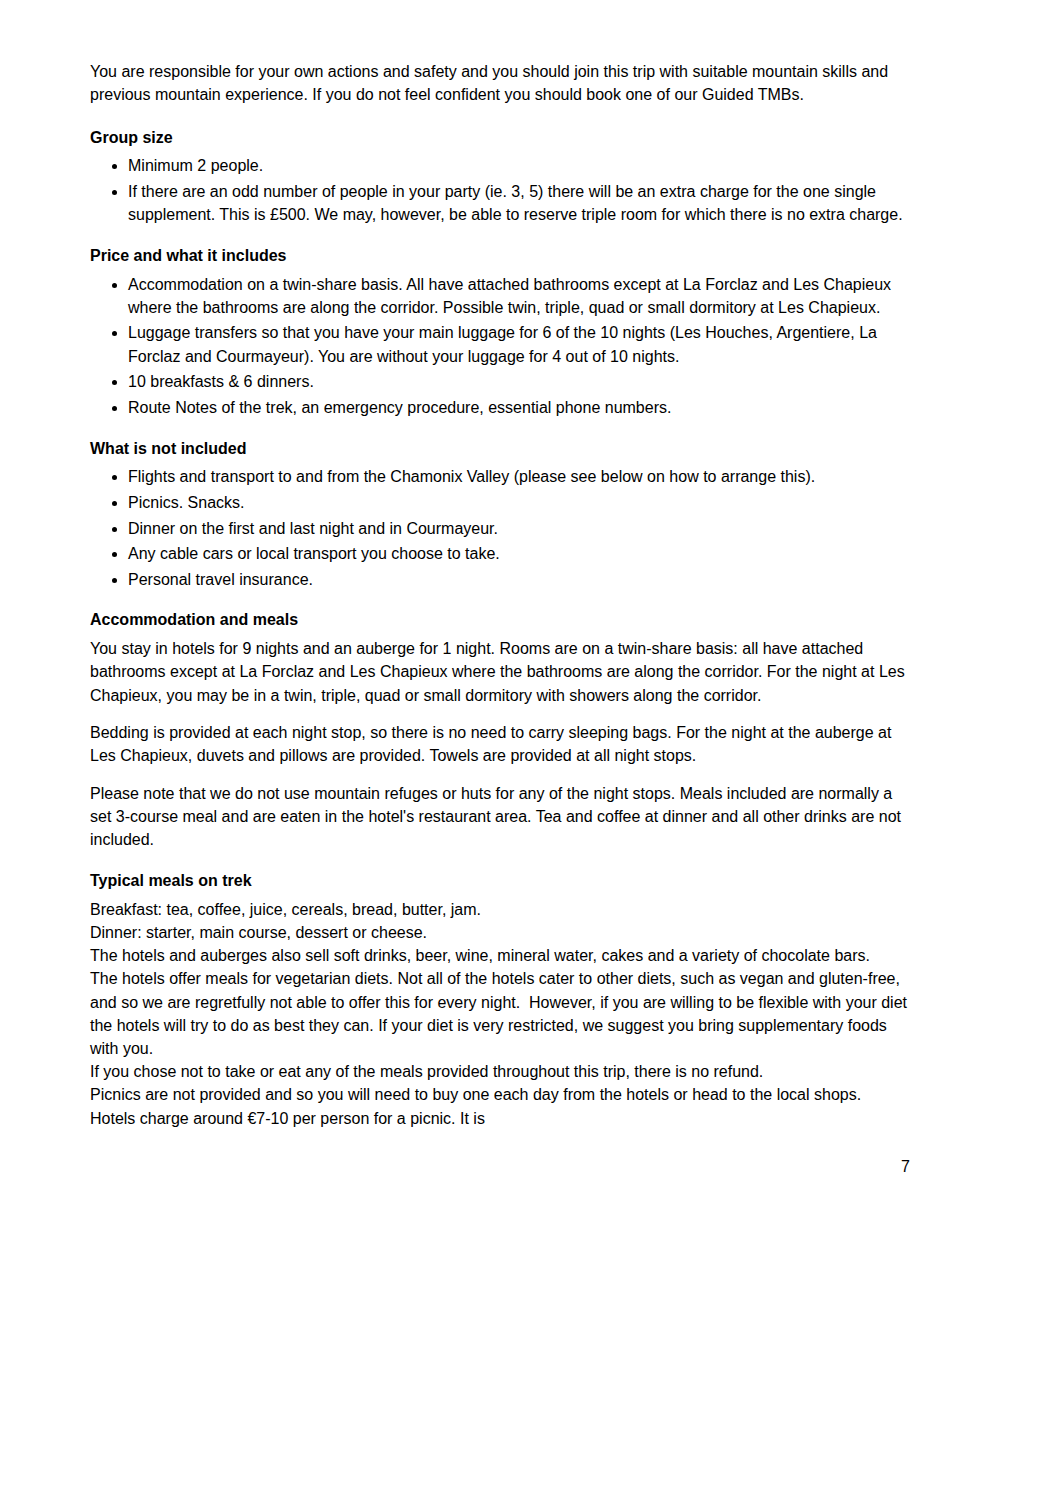You are responsible for your own actions and safety and you should join this trip with suitable mountain skills and previous mountain experience. If you do not feel confident you should book one of our Guided TMBs.
Group size
Minimum 2 people.
If there are an odd number of people in your party (ie. 3, 5) there will be an extra charge for the one single supplement. This is £500. We may, however, be able to reserve triple room for which there is no extra charge.
Price and what it includes
Accommodation on a twin-share basis. All have attached bathrooms except at La Forclaz and Les Chapieux where the bathrooms are along the corridor. Possible twin, triple, quad or small dormitory at Les Chapieux.
Luggage transfers so that you have your main luggage for 6 of the 10 nights (Les Houches, Argentiere, La Forclaz and Courmayeur). You are without your luggage for 4 out of 10 nights.
10 breakfasts & 6 dinners.
Route Notes of the trek, an emergency procedure, essential phone numbers.
What is not included
Flights and transport to and from the Chamonix Valley (please see below on how to arrange this).
Picnics. Snacks.
Dinner on the first and last night and in Courmayeur.
Any cable cars or local transport you choose to take.
Personal travel insurance.
Accommodation and meals
You stay in hotels for 9 nights and an auberge for 1 night. Rooms are on a twin-share basis: all have attached bathrooms except at La Forclaz and Les Chapieux where the bathrooms are along the corridor. For the night at Les Chapieux, you may be in a twin, triple, quad or small dormitory with showers along the corridor.
Bedding is provided at each night stop, so there is no need to carry sleeping bags. For the night at the auberge at Les Chapieux, duvets and pillows are provided. Towels are provided at all night stops.
Please note that we do not use mountain refuges or huts for any of the night stops. Meals included are normally a set 3-course meal and are eaten in the hotel's restaurant area. Tea and coffee at dinner and all other drinks are not included.
Typical meals on trek
Breakfast: tea, coffee, juice, cereals, bread, butter, jam.
Dinner: starter, main course, dessert or cheese.
The hotels and auberges also sell soft drinks, beer, wine, mineral water, cakes and a variety of chocolate bars.
The hotels offer meals for vegetarian diets. Not all of the hotels cater to other diets, such as vegan and gluten-free, and so we are regretfully not able to offer this for every night. However, if you are willing to be flexible with your diet the hotels will try to do as best they can. If your diet is very restricted, we suggest you bring supplementary foods with you.
If you chose not to take or eat any of the meals provided throughout this trip, there is no refund.
Picnics are not provided and so you will need to buy one each day from the hotels or head to the local shops. Hotels charge around €7-10 per person for a picnic. It is
7